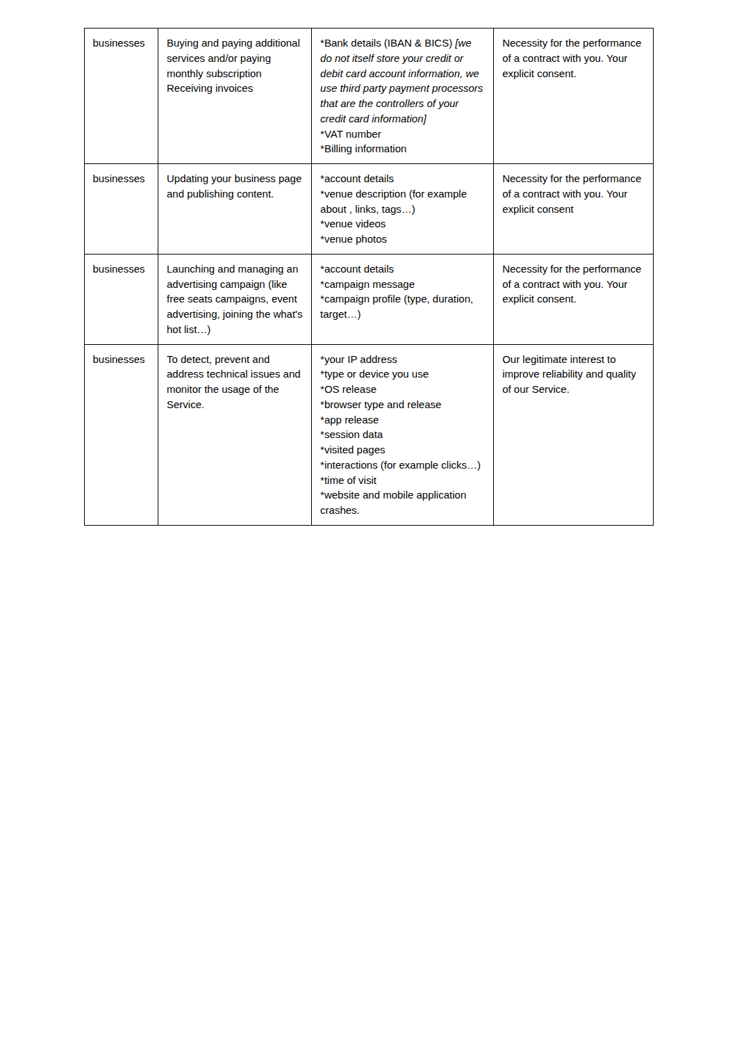| businesses | Buying and paying additional services and/or paying monthly subscription Receiving invoices | *Bank details (IBAN & BICS) [we do not itself store your credit or debit card account information, we use third party payment processors that are the controllers of your credit card information] *VAT number *Billing information | Necessity for the performance of a contract with you. Your explicit consent. |
| businesses | Updating your business page and publishing content. | *account details *venue description (for example about , links, tags…) *venue videos *venue photos | Necessity for the performance of a contract with you. Your explicit consent |
| businesses | Launching and managing an advertising campaign (like free seats campaigns, event advertising, joining the what's hot list…) | *account details *campaign message *campaign profile (type, duration, target…) | Necessity for the performance of a contract with you. Your explicit consent. |
| businesses | To detect, prevent and address technical issues and monitor the usage of the Service. | *your IP address *type or device you use *OS release *browser type and release *app release *session data *visited pages *interactions (for example clicks…) *time of visit *website and mobile application crashes. | Our legitimate interest to improve reliability and quality of our Service. |